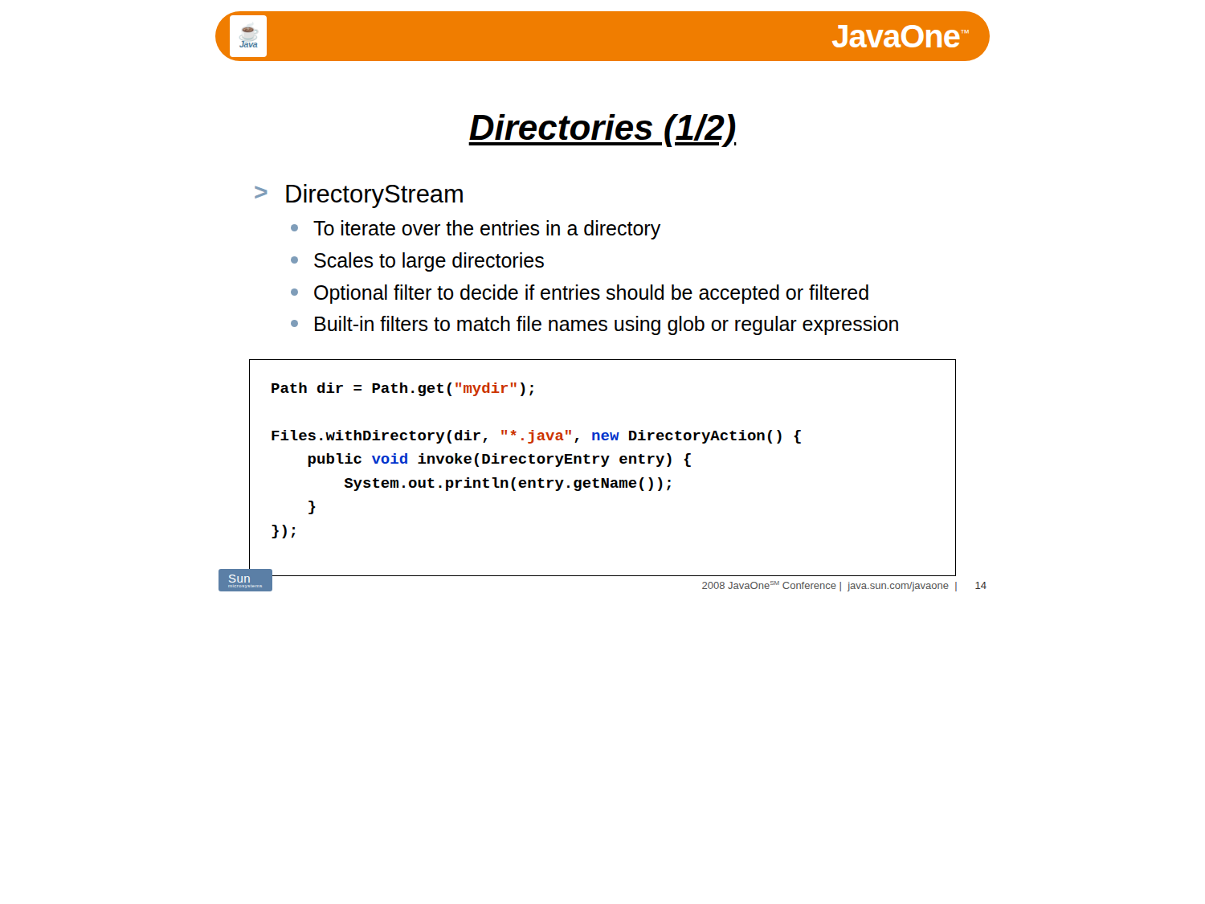☕ Java
JavaOne™
Directories (1/2)
DirectoryStream
To iterate over the entries in a directory
Scales to large directories
Optional filter to decide if entries should be accepted or filtered
Built-in filters to match file names using glob or regular expression
Path dir = Path.get("mydir");

Files.withDirectory(dir, "*.java", new DirectoryAction() {
    public void invoke(DirectoryEntry entry) {
        System.out.println(entry.getName());
    }
});
Sunmicrosystems
2008 JavaOneSM Conference | java.sun.com/javaone |14